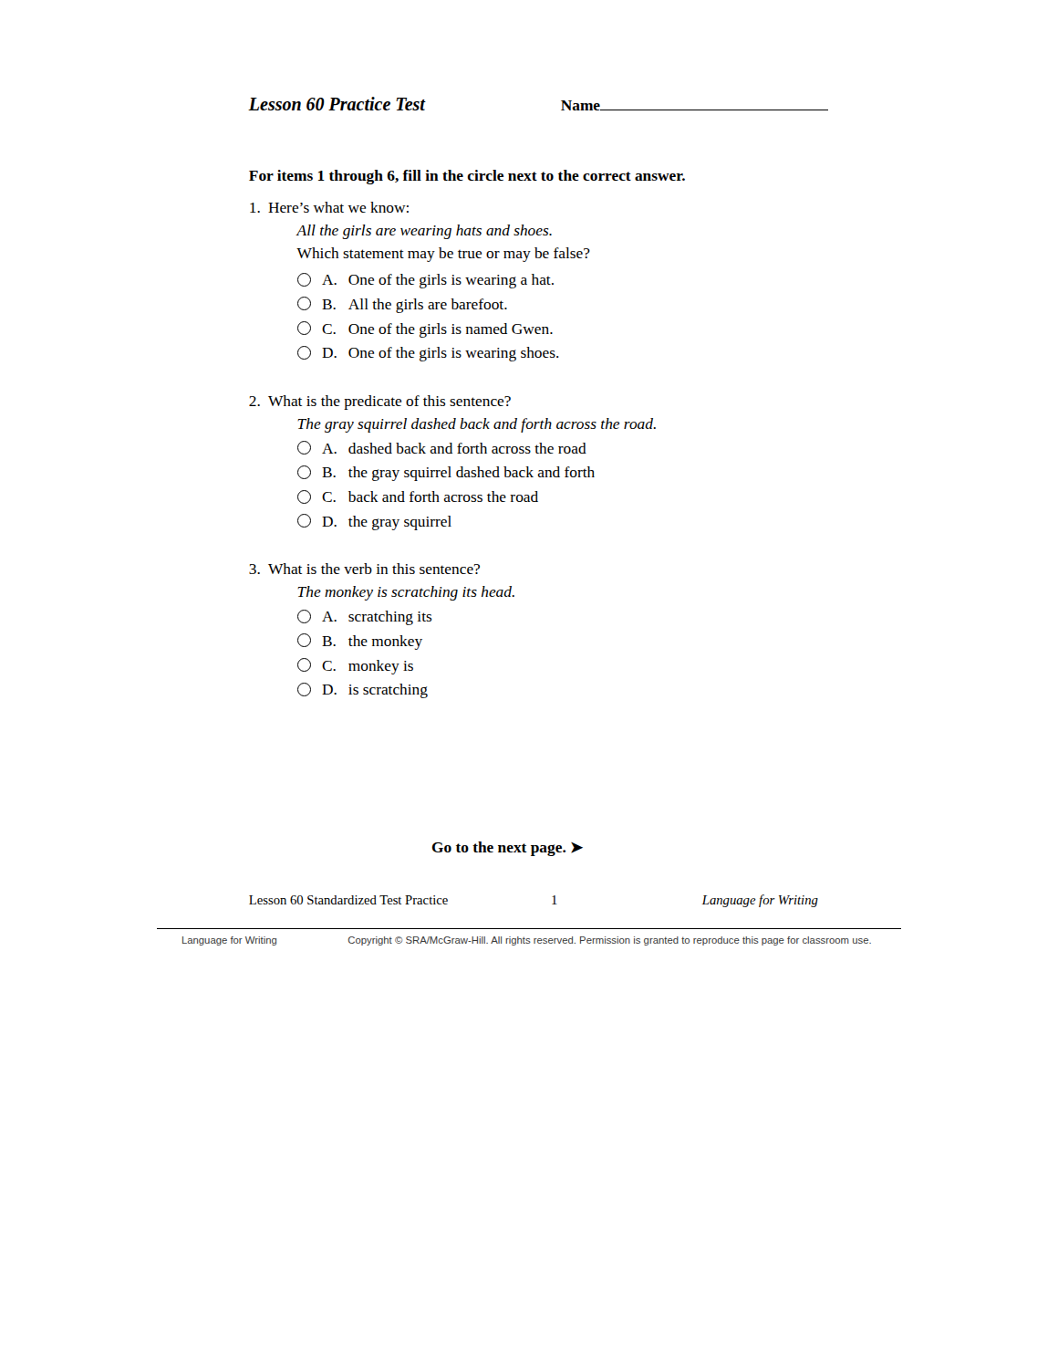Lesson 60 Practice Test
Name
For items 1 through 6, fill in the circle next to the correct answer.
1. Here’s what we know:
All the girls are wearing hats and shoes.
Which statement may be true or may be false?
A. One of the girls is wearing a hat.
B. All the girls are barefoot.
C. One of the girls is named Gwen.
D. One of the girls is wearing shoes.
2. What is the predicate of this sentence?
The gray squirrel dashed back and forth across the road.
A. dashed back and forth across the road
B. the gray squirrel dashed back and forth
C. back and forth across the road
D. the gray squirrel
3. What is the verb in this sentence?
The monkey is scratching its head.
A. scratching its
B. the monkey
C. monkey is
D. is scratching
Go to the next page. ➤
Lesson 60 Standardized Test Practice
1
Language for Writing
Language for Writing
Copyright © SRA/McGraw-Hill. All rights reserved. Permission is granted to reproduce this page for classroom use.